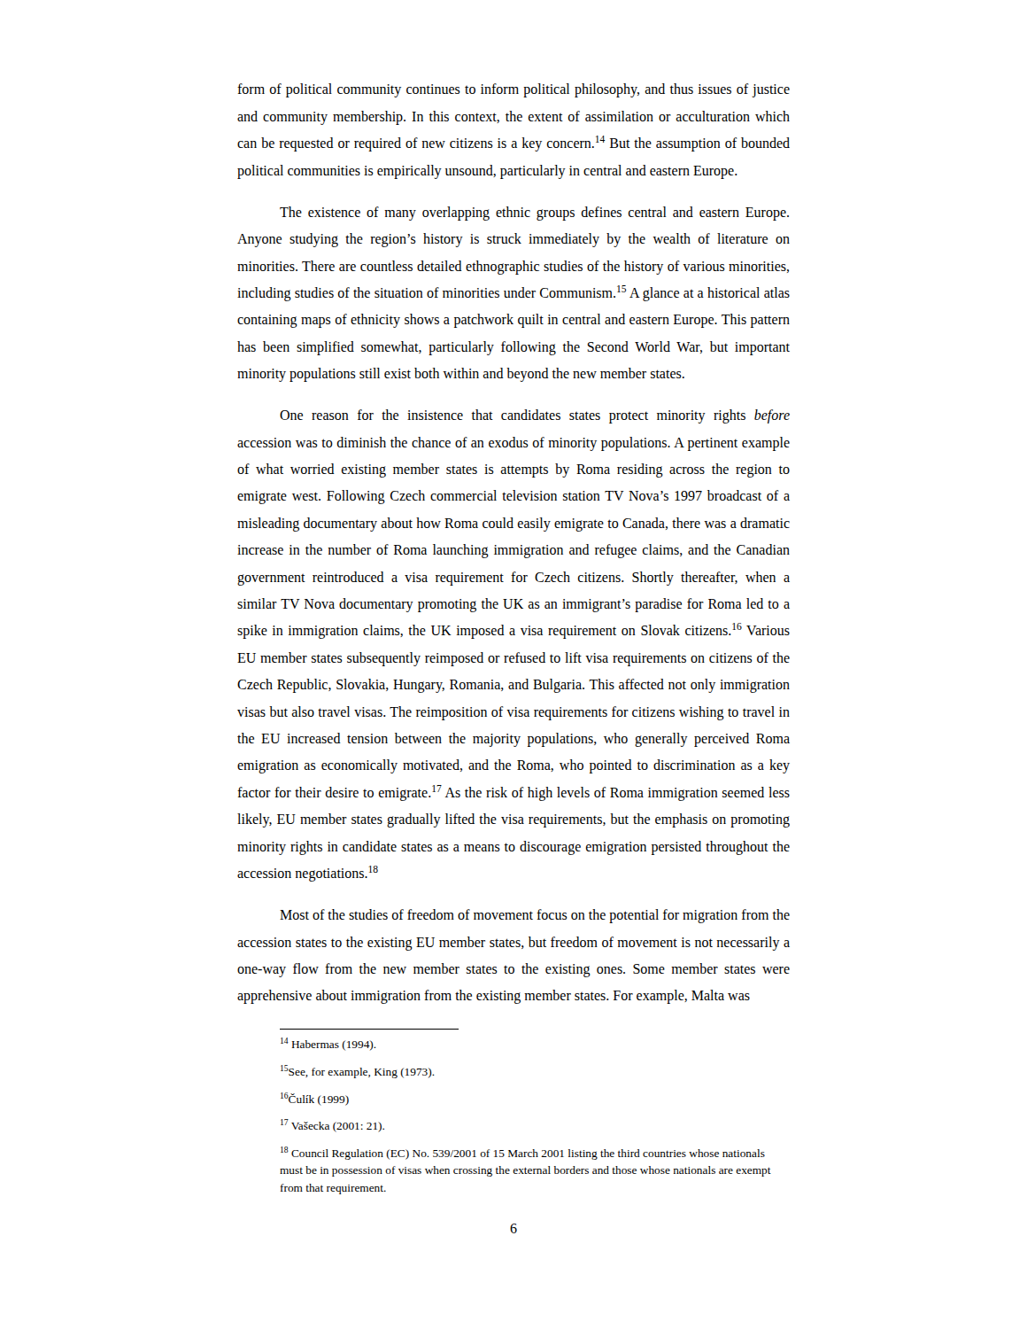form of political community continues to inform political philosophy, and thus issues of justice and community membership. In this context, the extent of assimilation or acculturation which can be requested or required of new citizens is a key concern.14 But the assumption of bounded political communities is empirically unsound, particularly in central and eastern Europe.
The existence of many overlapping ethnic groups defines central and eastern Europe. Anyone studying the region’s history is struck immediately by the wealth of literature on minorities. There are countless detailed ethnographic studies of the history of various minorities, including studies of the situation of minorities under Communism.15 A glance at a historical atlas containing maps of ethnicity shows a patchwork quilt in central and eastern Europe. This pattern has been simplified somewhat, particularly following the Second World War, but important minority populations still exist both within and beyond the new member states.
One reason for the insistence that candidates states protect minority rights before accession was to diminish the chance of an exodus of minority populations. A pertinent example of what worried existing member states is attempts by Roma residing across the region to emigrate west. Following Czech commercial television station TV Nova’s 1997 broadcast of a misleading documentary about how Roma could easily emigrate to Canada, there was a dramatic increase in the number of Roma launching immigration and refugee claims, and the Canadian government reintroduced a visa requirement for Czech citizens. Shortly thereafter, when a similar TV Nova documentary promoting the UK as an immigrant’s paradise for Roma led to a spike in immigration claims, the UK imposed a visa requirement on Slovak citizens.16 Various EU member states subsequently reimposed or refused to lift visa requirements on citizens of the Czech Republic, Slovakia, Hungary, Romania, and Bulgaria. This affected not only immigration visas but also travel visas. The reimposition of visa requirements for citizens wishing to travel in the EU increased tension between the majority populations, who generally perceived Roma emigration as economically motivated, and the Roma, who pointed to discrimination as a key factor for their desire to emigrate.17 As the risk of high levels of Roma immigration seemed less likely, EU member states gradually lifted the visa requirements, but the emphasis on promoting minority rights in candidate states as a means to discourage emigration persisted throughout the accession negotiations.18
Most of the studies of freedom of movement focus on the potential for migration from the accession states to the existing EU member states, but freedom of movement is not necessarily a one-way flow from the new member states to the existing ones. Some member states were apprehensive about immigration from the existing member states. For example, Malta was
14 Habermas (1994).
15See, for example, King (1973).
16Čulík (1999)
17 Vašecka (2001: 21).
18 Council Regulation (EC) No. 539/2001 of 15 March 2001 listing the third countries whose nationals must be in possession of visas when crossing the external borders and those whose nationals are exempt from that requirement.
6